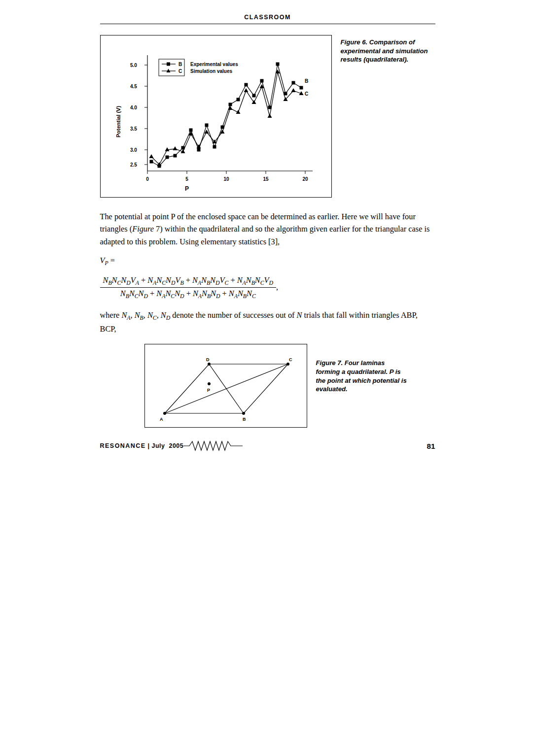CLASSROOM
5.0 4.5 4.0 3.5 3.0 2.5 Potential (V) 0 5 10 15 20 P B C Experimental values Simulation values B C
Figure 6. Comparison of experimental and simulation results (quadrilateral).
The potential at point P of the enclosed space can be determined as earlier. Here we will have four triangles (Figure 7) within the quadrilateral and so the algorithm given earlier for the triangular case is adapted to this problem. Using elementary statistics [3],
VP =
NBNCNDVA + NANCNDVB + NANBNDVC + NANBNCVD NBNCND + NANCND + NANBND + NANBNC ,
where NA, NB, NC, ND denote the number of successes out of N trials that fall within triangles ABP, BCP,
A B C D P
Figure 7. Four laminas forming a quadrilateral. P is the point at which potential is evaluated.
RESONANCE | July 2005
81